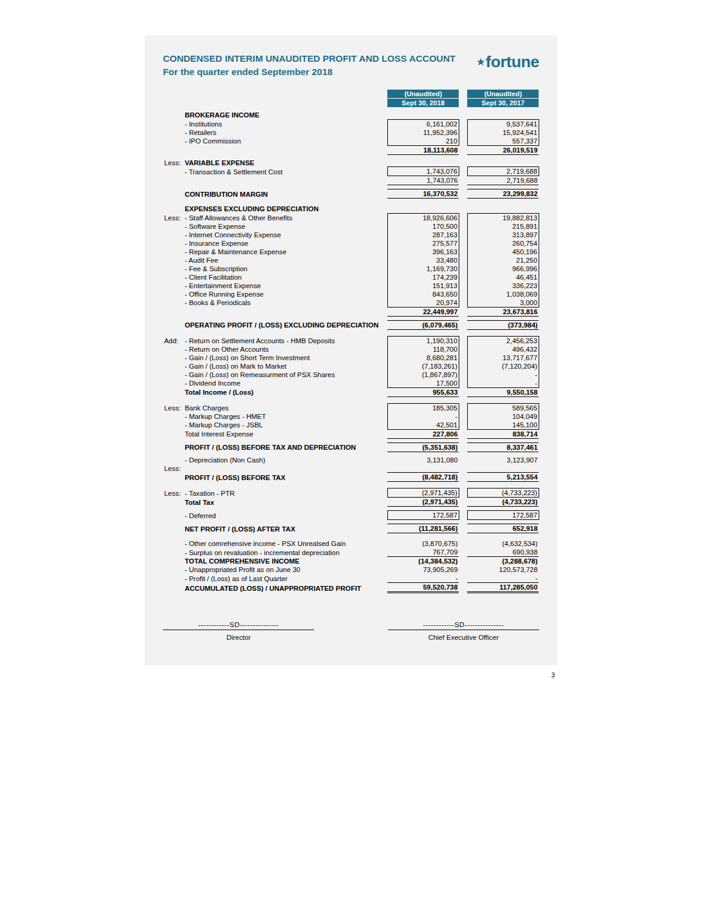CONDENSED INTERIM UNAUDITED PROFIT AND LOSS ACCOUNT
For the quarter ended September 2018
⋆fortune
| | | (Unaudited) | | (Unaudited) |
| | | Sept 30, 2018 | | Sept 30, 2017 |
| | BROKERAGE INCOME | | | |
| | - Institutions | 6,161,002 | | 9,537,641 |
| | - Retailers | 11,952,396 | | 15,924,541 |
| | - IPO Commission | 210 | | 557,337 |
| | | 18,113,608 | | 26,019,519 |
| Less: | VARIABLE EXPENSE | | | |
| | - Transaction & Settlement Cost | 1,743,076 | | 2,719,688 |
| | | 1,743,076 | | 2,719,688 |
| | CONTRIBUTION MARGIN | 16,370,532 | | 23,299,832 |
| | EXPENSES EXCLUDING DEPRECIATION | | | |
| Less: | - Staff Allowances & Other Benefits | 18,926,606 | | 19,882,813 |
| | - Software Expense | 170,500 | | 215,891 |
| | - Internet Connectivity Expense | 287,163 | | 313,897 |
| | - Insurance Expense | 275,577 | | 260,754 |
| | - Repair & Maintenance Expense | 396,163 | | 450,196 |
| | - Audit Fee | 33,480 | | 21,250 |
| | - Fee & Subscription | 1,169,730 | | 966,996 |
| | - Client Facilitation | 174,239 | | 46,451 |
| | - Entertainment Expense | 151,913 | | 336,223 |
| | - Office Running Expense | 843,650 | | 1,038,069 |
| | - Books & Periodicals | 20,974 | | 3,000 |
| | | 22,449,997 | | 23,673,816 |
| | OPERATING PROFIT / (LOSS) EXCLUDING DEPRECIATION | (6,079,465) | | (373,984) |
| Add: | - Return on Settlement Accounts - HMB Deposits | 1,190,310 | | 2,456,253 |
| | - Return on Other Accounts | 118,700 | | 496,432 |
| | - Gain / (Loss) on Short Term Investment | 8,680,281 | | 13,717,677 |
| | - Gain / (Loss) on Mark to Market | (7,183,261) | | (7,120,204) |
| | - Gain / (Loss) on Remeasurment of PSX Shares | (1,867,897) | | - |
| | - Dividend Income | 17,500 | | - |
| | Total Income / (Loss) | 955,633 | | 9,550,158 |
| Less: | Bank Charges | 185,305 | | 589,565 |
| | - Markup Charges - HMET | - | | 104,049 |
| | - Markup Charges - JSBL | 42,501 | | 145,100 |
| | Total Interest Expense | 227,806 | | 838,714 |
| | PROFIT / (LOSS) BEFORE TAX AND DEPRECIATION | (5,351,638) | | 8,337,461 |
| | - Depreciation (Non Cash) | 3,131,080 | | 3,123,907 |
| Less: | | | | |
| | PROFIT / (LOSS) BEFORE TAX | (8,482,718) | | 5,213,554 |
| Less: | - Taxation - PTR | (2,971,435) | | (4,733,223) |
| | Total Tax | (2,971,435) | | (4,733,223) |
| | - Deferred | 172,587 | | 172,587 |
| | NET PROFIT / (LOSS) AFTER TAX | (11,281,566) | | 652,918 |
| | - Other comrehensive income - PSX Unrealsed Gain | (3,870,675) | | (4,632,534) |
| | - Surplus on revaluation - incremental depreciation | 767,709 | | 690,938 |
| | TOTAL COMPREHENSIVE INCOME | (14,384,532) | | (3,288,678) |
| | - Unappropriated Profit as on June 30 | 73,905,269 | | 120,573,728 |
| | - Profit / (Loss) as of Last Quarter | - | | - |
| | ACCUMULATED (LOSS) / UNAPPROPRIATED PROFIT | 59,520,738 | | 117,285,050 |
------------SD---------------
Director
------------SD---------------
Chief Executive Officer
3